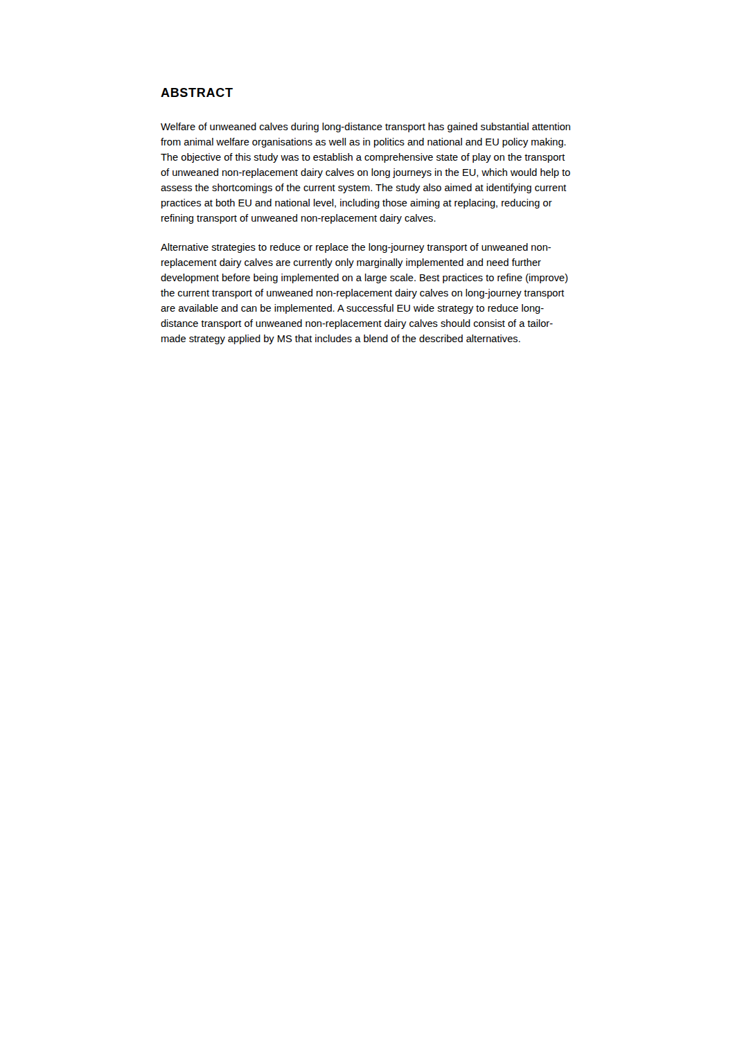ABSTRACT
Welfare of unweaned calves during long-distance transport has gained substantial attention from animal welfare organisations as well as in politics and national and EU policy making. The objective of this study was to establish a comprehensive state of play on the transport of unweaned non-replacement dairy calves on long journeys in the EU, which would help to assess the shortcomings of the current system. The study also aimed at identifying current practices at both EU and national level, including those aiming at replacing, reducing or refining transport of unweaned non-replacement dairy calves.
Alternative strategies to reduce or replace the long-journey transport of unweaned non-replacement dairy calves are currently only marginally implemented and need further development before being implemented on a large scale. Best practices to refine (improve) the current transport of unweaned non-replacement dairy calves on long-journey transport are available and can be implemented. A successful EU wide strategy to reduce long-distance transport of unweaned non-replacement dairy calves should consist of a tailor-made strategy applied by MS that includes a blend of the described alternatives.